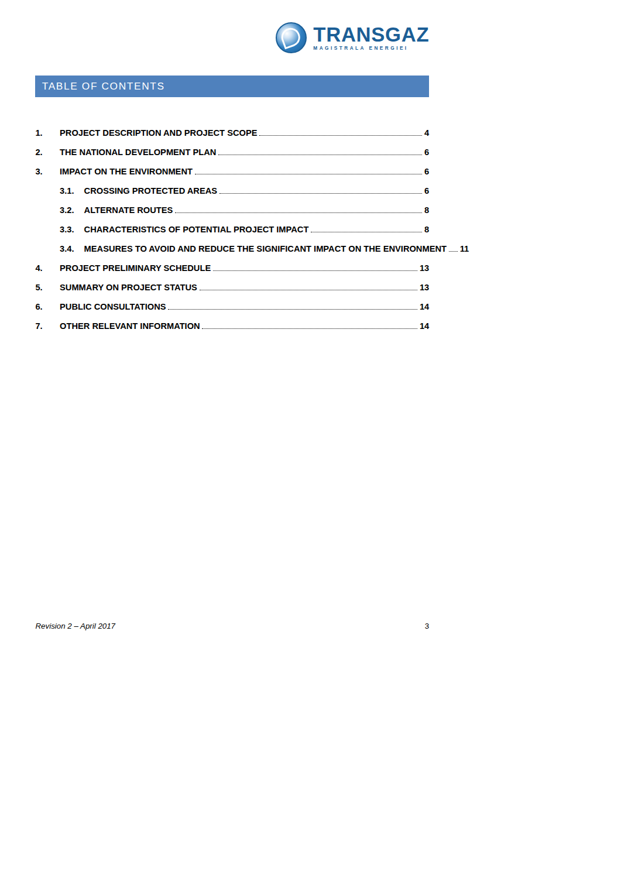TRANSGAZ
MAGISTRALA ENERGIEI
TABLE OF CONTENTS
1. PROJECT DESCRIPTION AND PROJECT SCOPE 4
2. THE NATIONAL DEVELOPMENT PLAN 6
3. IMPACT ON THE ENVIRONMENT 6
3.1. CROSSING PROTECTED AREAS 6
3.2. ALTERNATE ROUTES 8
3.3. CHARACTERISTICS OF POTENTIAL PROJECT IMPACT 8
3.4. MEASURES TO AVOID AND REDUCE THE SIGNIFICANT IMPACT ON THE ENVIRONMENT 11
4. PROJECT PRELIMINARY SCHEDULE 13
5. SUMMARY ON PROJECT STATUS 13
6. PUBLIC CONSULTATIONS 14
7. OTHER RELEVANT INFORMATION 14
Revision 2 – April 2017 3